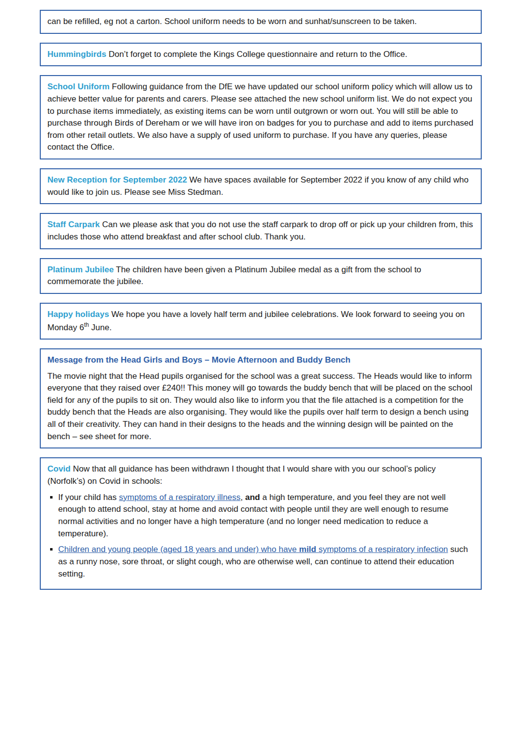can be refilled, eg not a carton. School uniform needs to be worn and sunhat/sunscreen to be taken.
Hummingbirds Don’t forget to complete the Kings College questionnaire and return to the Office.
School Uniform Following guidance from the DfE we have updated our school uniform policy which will allow us to achieve better value for parents and carers. Please see attached the new school uniform list. We do not expect you to purchase items immediately, as existing items can be worn until outgrown or worn out. You will still be able to purchase through Birds of Dereham or we will have iron on badges for you to purchase and add to items purchased from other retail outlets. We also have a supply of used uniform to purchase. If you have any queries, please contact the Office.
New Reception for September 2022 We have spaces available for September 2022 if you know of any child who would like to join us. Please see Miss Stedman.
Staff Carpark Can we please ask that you do not use the staff carpark to drop off or pick up your children from, this includes those who attend breakfast and after school club. Thank you.
Platinum Jubilee The children have been given a Platinum Jubilee medal as a gift from the school to commemorate the jubilee.
Happy holidays We hope you have a lovely half term and jubilee celebrations. We look forward to seeing you on Monday 6th June.
Message from the Head Girls and Boys – Movie Afternoon and Buddy Bench
The movie night that the Head pupils organised for the school was a great success. The Heads would like to inform everyone that they raised over £240!! This money will go towards the buddy bench that will be placed on the school field for any of the pupils to sit on. They would also like to inform you that the file attached is a competition for the buddy bench that the Heads are also organising. They would like the pupils over half term to design a bench using all of their creativity. They can hand in their designs to the heads and the winning design will be painted on the bench – see sheet for more.
Covid Now that all guidance has been withdrawn I thought that I would share with you our school’s policy (Norfolk’s) on Covid in schools:
If your child has symptoms of a respiratory illness, and a high temperature, and you feel they are not well enough to attend school, stay at home and avoid contact with people until they are well enough to resume normal activities and no longer have a high temperature (and no longer need medication to reduce a temperature).
Children and young people (aged 18 years and under) who have mild symptoms of a respiratory infection such as a runny nose, sore throat, or slight cough, who are otherwise well, can continue to attend their education setting.